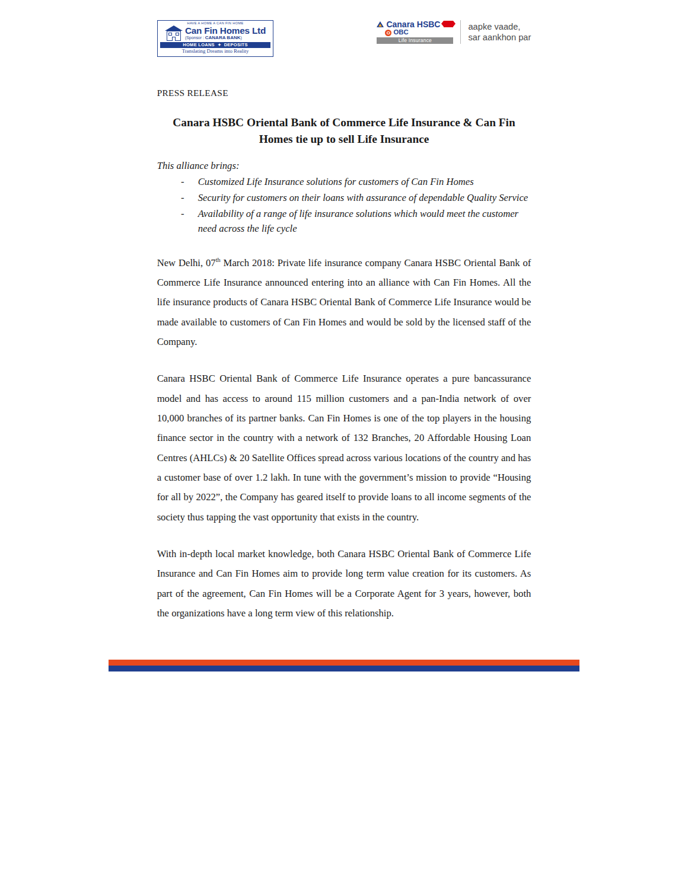HAVE A HOME A CAN FIN HOME
Can Fin Homes Ltd
(Sponsor : CANARA BANK)
HOME LOANS ✦ DEPOSITS
Translating Dreams into Reality
Canara HSBC
O OBC
Life Insurance
aapke vaade,
sar aankhon par
PRESS RELEASE
Canara HSBC Oriental Bank of Commerce Life Insurance & Can Fin Homes tie up to sell Life Insurance
This alliance brings:
Customized Life Insurance solutions for customers of Can Fin Homes
Security for customers on their loans with assurance of dependable Quality Service
Availability of a range of life insurance solutions which would meet the customer need across the life cycle
New Delhi, 07th March 2018: Private life insurance company Canara HSBC Oriental Bank of Commerce Life Insurance announced entering into an alliance with Can Fin Homes. All the life insurance products of Canara HSBC Oriental Bank of Commerce Life Insurance would be made available to customers of Can Fin Homes and would be sold by the licensed staff of the Company.
Canara HSBC Oriental Bank of Commerce Life Insurance operates a pure bancassurance model and has access to around 115 million customers and a pan-India network of over 10,000 branches of its partner banks. Can Fin Homes is one of the top players in the housing finance sector in the country with a network of 132 Branches, 20 Affordable Housing Loan Centres (AHLCs) & 20 Satellite Offices spread across various locations of the country and has a customer base of over 1.2 lakh. In tune with the government’s mission to provide “Housing for all by 2022”, the Company has geared itself to provide loans to all income segments of the society thus tapping the vast opportunity that exists in the country.
With in-depth local market knowledge, both Canara HSBC Oriental Bank of Commerce Life Insurance and Can Fin Homes aim to provide long term value creation for its customers. As part of the agreement, Can Fin Homes will be a Corporate Agent for 3 years, however, both the organizations have a long term view of this relationship.